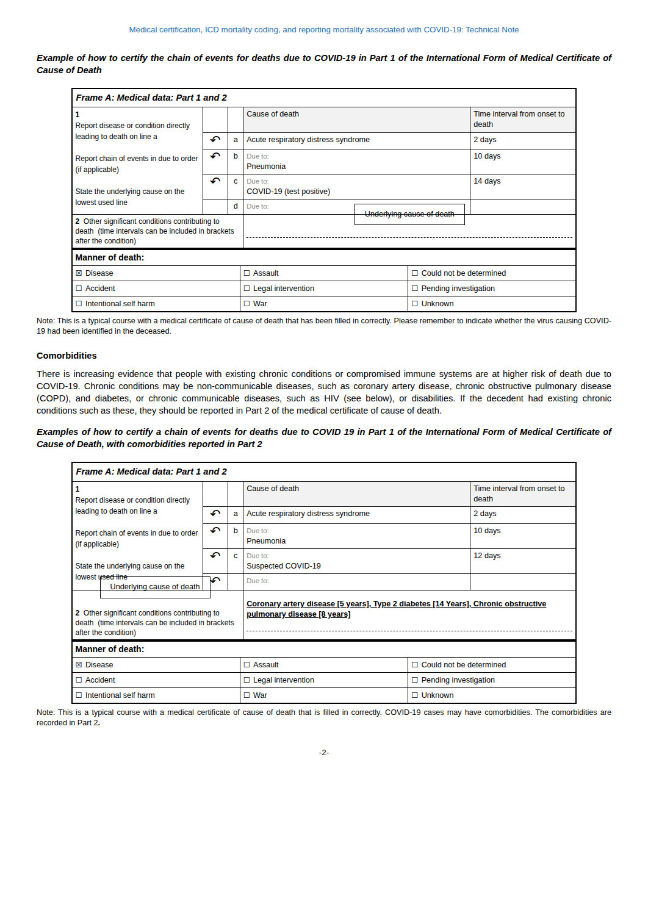Medical certification, ICD mortality coding, and reporting mortality associated with COVID-19: Technical Note
Example of how to certify the chain of events for deaths due to COVID-19 in Part 1 of the International Form of Medical Certificate of Cause of Death
| Frame A : Medical data: Part 1 and 2 |
| 1 Report disease or condition directly leading to death on line a Report chain of events in due to order (if applicable) State the underlying cause on the lowest used line | | | Cause of death | Time interval from onset to death |
| ↶ | a | Acute respiratory distress syndrome | 2 days |
| ↶ | b | Due to: Pneumonia | 10 days |
| ↶ | c | Due to: COVID-19 (test positive) | 14 days |
| | d | Due to: | |
| 2 Other significant conditions contributing to death (time intervals can be included in brackets after the condition) | Underlying cause of death |
| Manner of death: |
| ☒ Disease | ☐ Assault | ☐ Could not be determined |
| ☐ Accident | ☐ Legal intervention | ☐ Pending investigation |
| ☐ Intentional self harm | ☐ War | ☐ Unknown |
Note: This is a typical course with a medical certificate of cause of death that has been filled in correctly. Please remember to indicate whether the virus causing COVID-19 had been identified in the deceased.
Comorbidities
There is increasing evidence that people with existing chronic conditions or compromised immune systems are at higher risk of death due to COVID-19. Chronic conditions may be non-communicable diseases, such as coronary artery disease, chronic obstructive pulmonary disease (COPD), and diabetes, or chronic communicable diseases, such as HIV (see below), or disabilities. If the decedent had existing chronic conditions such as these, they should be reported in Part 2 of the medical certificate of cause of death.
Examples of how to certify a chain of events for deaths due to COVID 19 in Part 1 of the International Form of Medical Certificate of Cause of Death, with comorbidities reported in Part 2
| Frame A : Medical data: Part 1 and 2 |
| 1 Report disease or condition directly leading to death on line a Report chain of events in due to order (if applicable) State the underlying cause on the lowest used line | | | Cause of death | Time interval from onset to death |
| ↶ | a | Acute respiratory distress syndrome | 2 days |
| ↶ | b | Due to: Pneumonia | 10 days |
| ↶ | c | Due to: Suspected COVID-19 | 12 days |
| ↶ | | Due to: | |
| Underlying cause of death 2 Other significant conditions contributing to death (time intervals can be included in brackets after the condition) | Coronary artery disease [5 years], Type 2 diabetes [14 Years], Chronic obstructive pulmonary disease [8 years] |
| Manner of death: |
| ☒ Disease | ☐ Assault | ☐ Could not be determined |
| ☐ Accident | ☐ Legal intervention | ☐ Pending investigation |
| ☐ Intentional self harm | ☐ War | ☐ Unknown |
Note: This is a typical course with a medical certificate of cause of death that is filled in correctly. COVID-19 cases may have comorbidities. The comorbidities are recorded in Part 2.
-2-